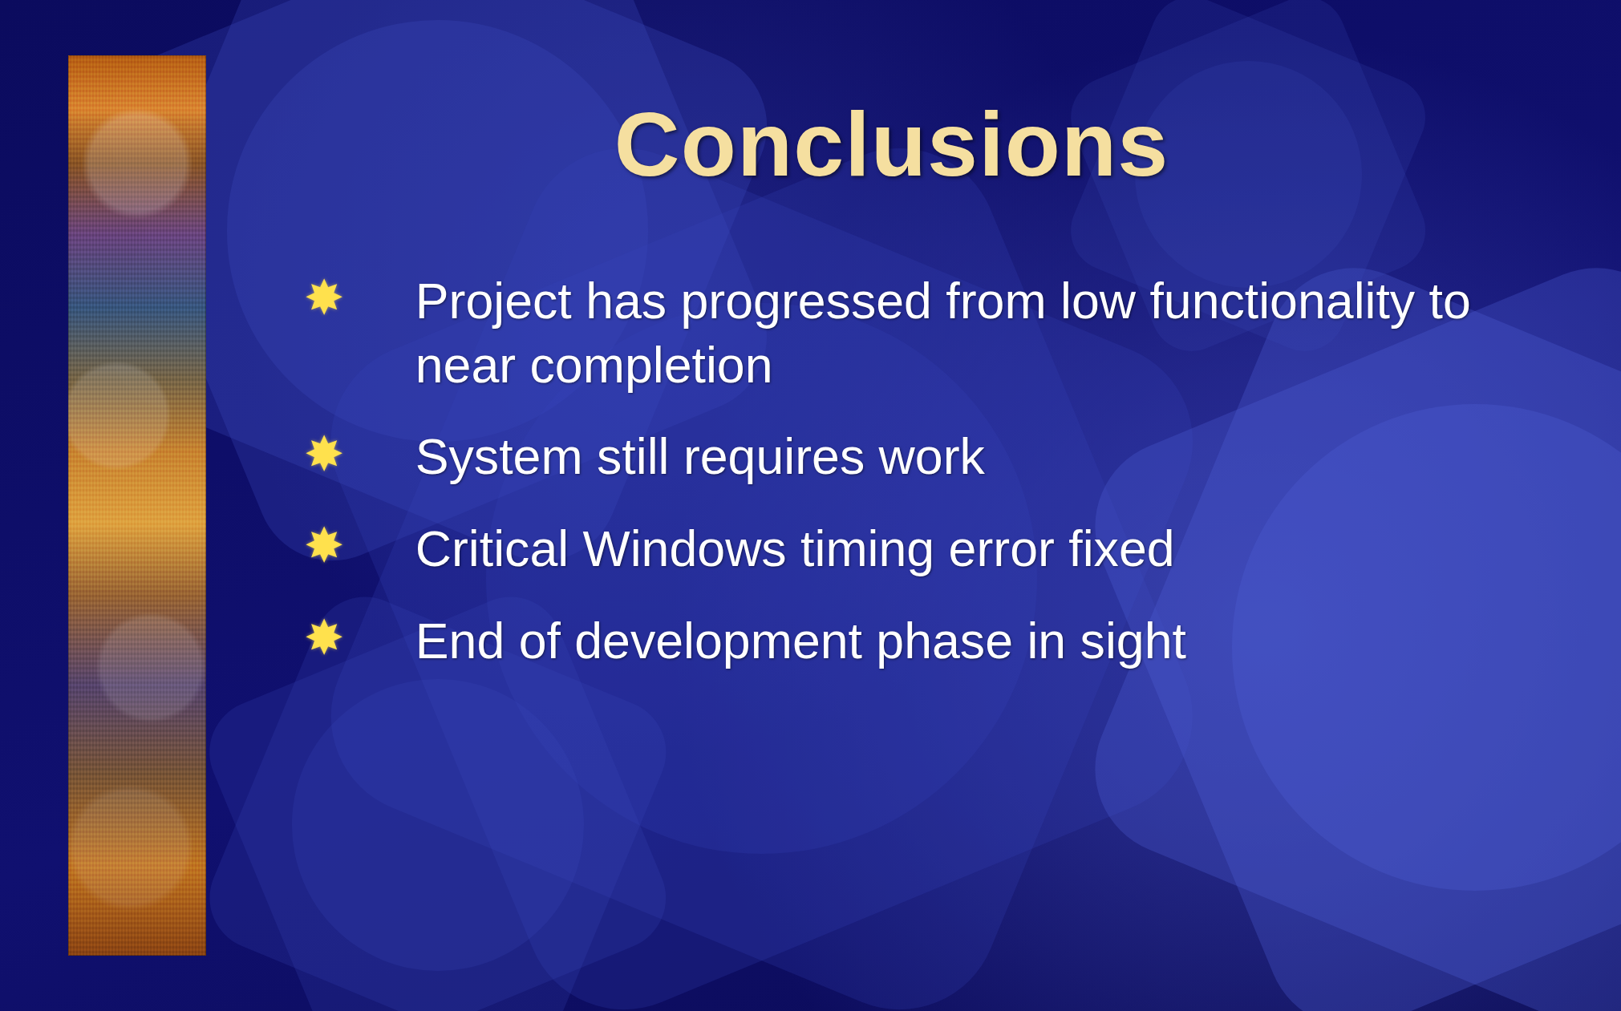Conclusions
Project has progressed from low functionality to near completion
System still requires work
Critical Windows timing error fixed
End of development phase in sight